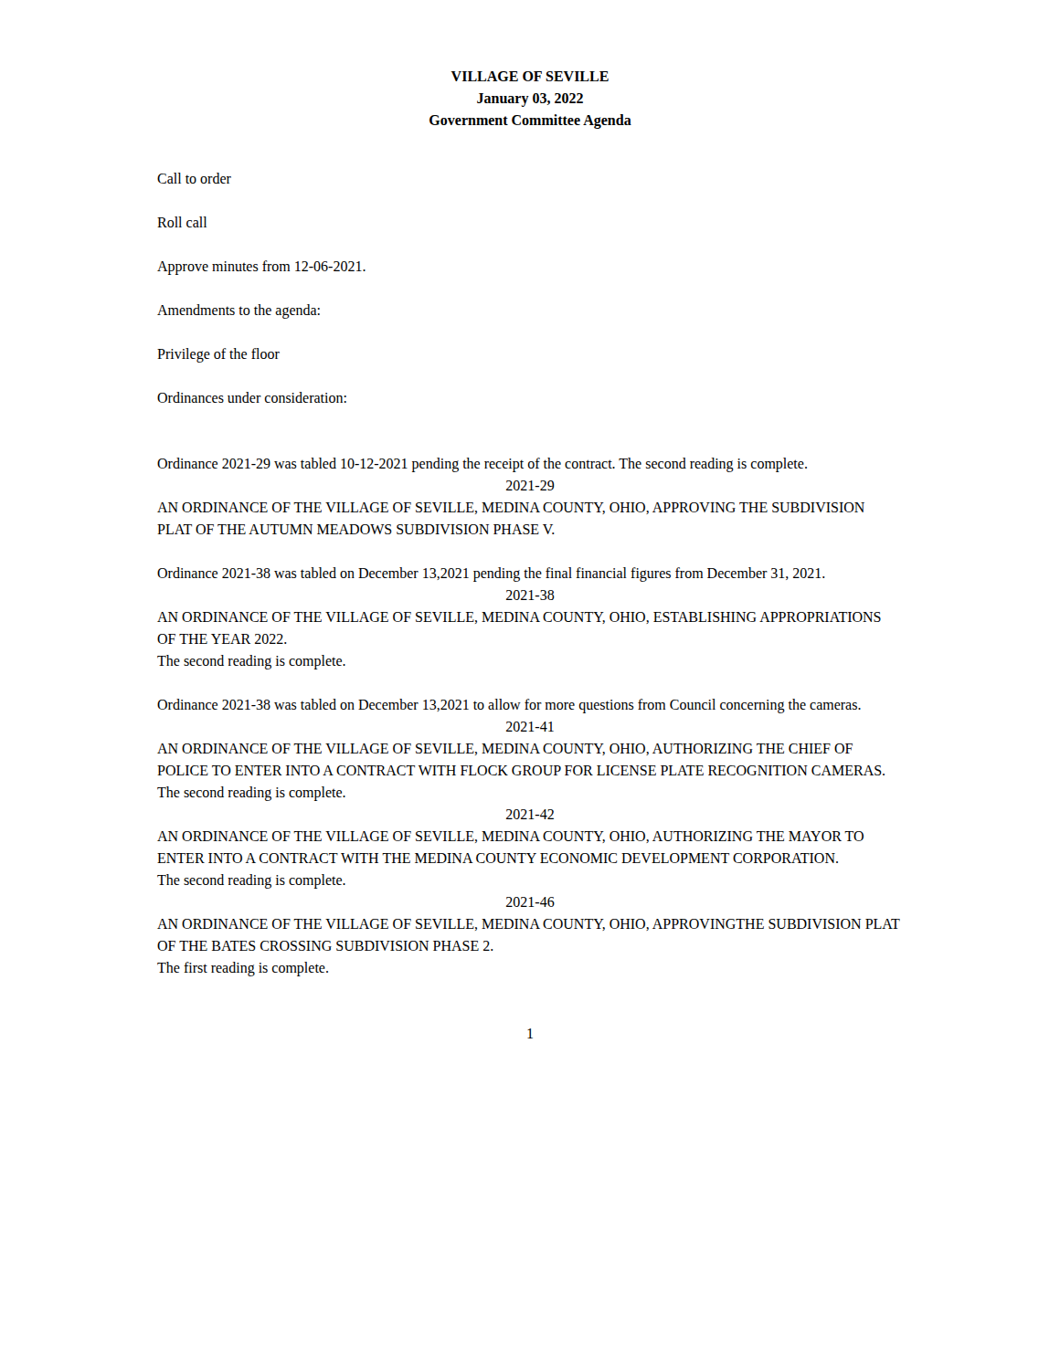VILLAGE OF SEVILLE January 03, 2022 Government Committee Agenda
Call to order
Roll call
Approve minutes from 12-06-2021.
Amendments to the agenda:
Privilege of the floor
Ordinances under consideration:
Ordinance 2021-29 was tabled 10-12-2021 pending the receipt of the contract. The second reading is complete.
2021-29
AN ORDINANCE OF THE VILLAGE OF SEVILLE, MEDINA COUNTY, OHIO, APPROVING THE SUBDIVISION PLAT OF THE AUTUMN MEADOWS SUBDIVISION PHASE V.
Ordinance 2021-38 was tabled on December 13,2021 pending the final financial figures from December 31, 2021.
2021-38
AN ORDINANCE OF THE VILLAGE OF SEVILLE, MEDINA COUNTY, OHIO, ESTABLISHING APPROPRIATIONS OF THE YEAR 2022.
The second reading is complete.
Ordinance 2021-38 was tabled on December 13,2021 to allow for more questions from Council concerning the cameras.
2021-41
AN ORDINANCE OF THE VILLAGE OF SEVILLE, MEDINA COUNTY, OHIO, AUTHORIZING THE CHIEF OF POLICE TO ENTER INTO A CONTRACT WITH FLOCK GROUP FOR LICENSE PLATE RECOGNITION CAMERAS.
The second reading is complete.
2021-42
AN ORDINANCE OF THE VILLAGE OF SEVILLE, MEDINA COUNTY, OHIO, AUTHORIZING THE MAYOR TO ENTER INTO A CONTRACT WITH THE MEDINA COUNTY ECONOMIC DEVELOPMENT CORPORATION.
The second reading is complete.
2021-46
AN ORDINANCE OF THE VILLAGE OF SEVILLE, MEDINA COUNTY, OHIO, APPROVINGTHE SUBDIVISION PLAT OF THE BATES CROSSING SUBDIVISION PHASE 2.
The first reading is complete.
1